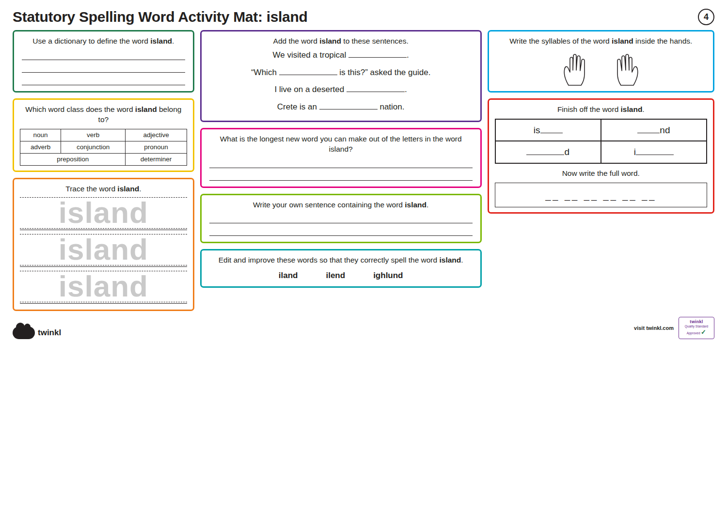Statutory Spelling Word Activity Mat: island
4
Use a dictionary to define the word island.
Which word class does the word island belong to?
| noun | verb | adjective |
| adverb | conjunction | pronoun |
| preposition | determiner |
Trace the word island.
island
island
island
Add the word island to these sentences.
We visited a tropical .
“Which is this?” asked the guide.
I live on a deserted .
Crete is an nation.
What is the longest new word you can make out of the letters in the word island?
Write your own sentence containing the word island.
Edit and improve these words so that they correctly spell the word island.
iland ilend ighlund
Write the syllables of the word island inside the hands.
Finish off the word island.
is
nd
d
i
Now write the full word.
__ __ __ __ __ __
twinkl
visit twinkl.com
twinkl
Quality Standard
Approved ✓